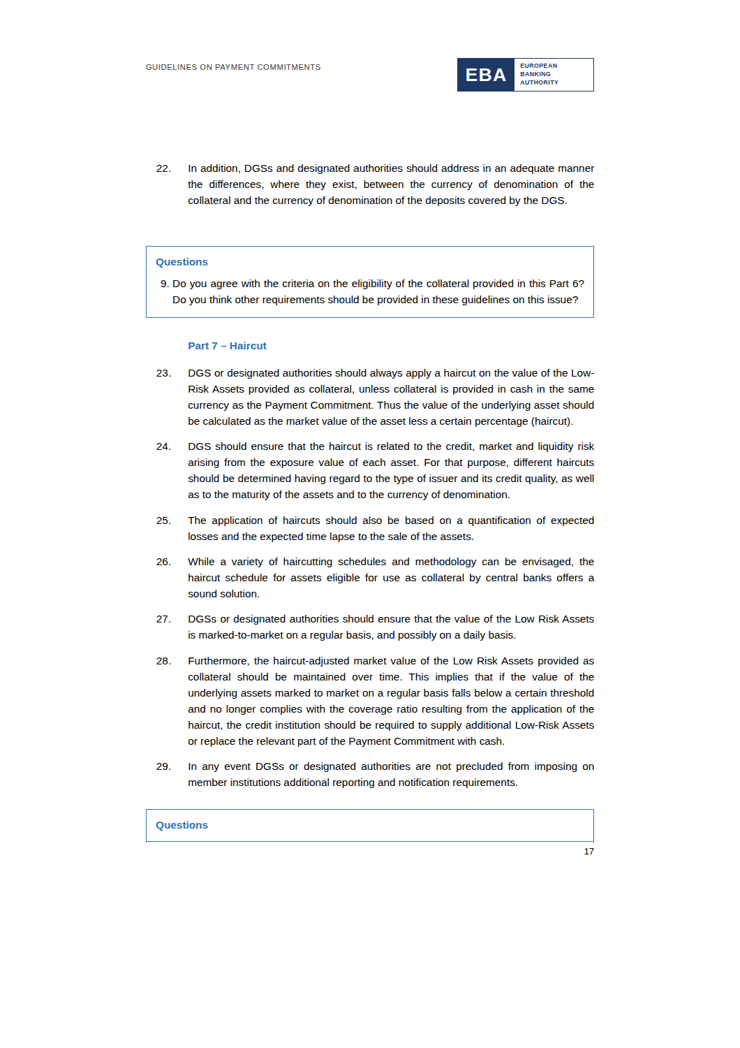Guidelines on payment commitments
EBA
EUROPEAN BANKING AUTHORITY
In addition, DGSs and designated authorities should address in an adequate manner the differences, where they exist, between the currency of denomination of the collateral and the currency of denomination of the deposits covered by the DGS.
Questions
Do you agree with the criteria on the eligibility of the collateral provided in this Part 6? Do you think other requirements should be provided in these guidelines on this issue?
Part 7 – Haircut
DGS or designated authorities should always apply a haircut on the value of the Low-Risk Assets provided as collateral, unless collateral is provided in cash in the same currency as the Payment Commitment. Thus the value of the underlying asset should be calculated as the market value of the asset less a certain percentage (haircut).
DGS should ensure that the haircut is related to the credit, market and liquidity risk arising from the exposure value of each asset. For that purpose, different haircuts should be determined having regard to the type of issuer and its credit quality, as well as to the maturity of the assets and to the currency of denomination.
The application of haircuts should also be based on a quantification of expected losses and the expected time lapse to the sale of the assets.
While a variety of haircutting schedules and methodology can be envisaged, the haircut schedule for assets eligible for use as collateral by central banks offers a sound solution.
DGSs or designated authorities should ensure that the value of the Low Risk Assets is marked-to-market on a regular basis, and possibly on a daily basis.
Furthermore, the haircut-adjusted market value of the Low Risk Assets provided as collateral should be maintained over time. This implies that if the value of the underlying assets marked to market on a regular basis falls below a certain threshold and no longer complies with the coverage ratio resulting from the application of the haircut, the credit institution should be required to supply additional Low-Risk Assets or replace the relevant part of the Payment Commitment with cash.
In any event DGSs or designated authorities are not precluded from imposing on member institutions additional reporting and notification requirements.
Questions
17